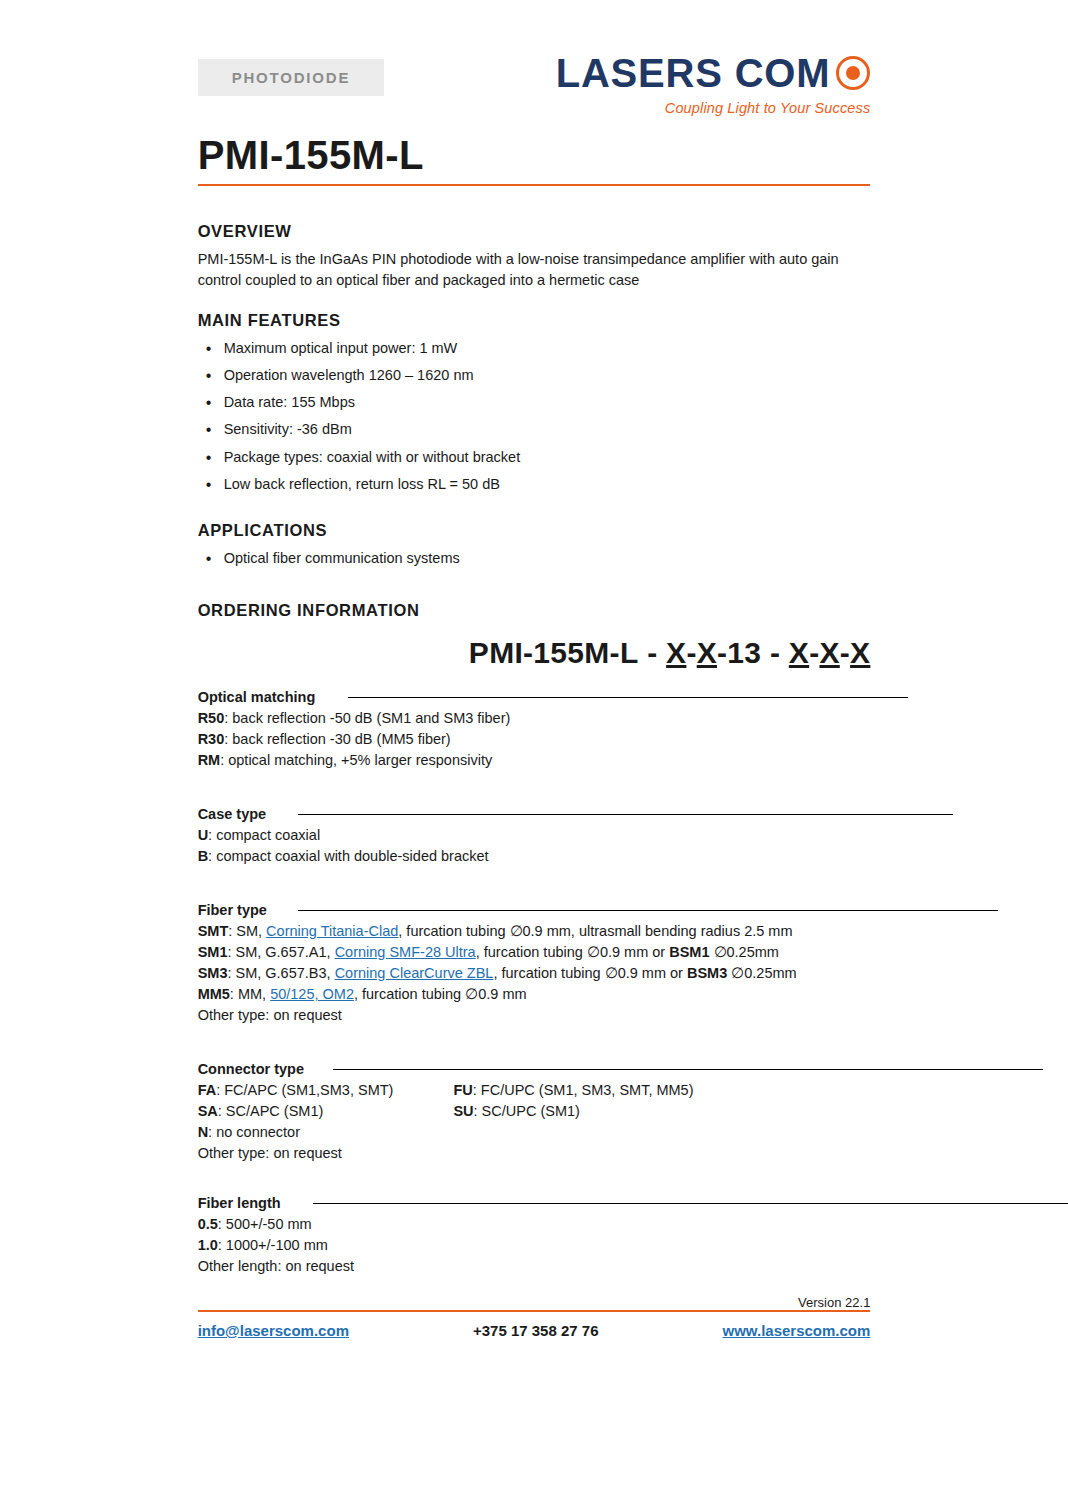PHOTODIODE
LASERS COM
Coupling Light to Your Success
PMI-155M-L
OVERVIEW
PMI-155M-L is the InGaAs PIN photodiode with a low-noise transimpedance amplifier with auto gain control coupled to an optical fiber and packaged into a hermetic case
MAIN FEATURES
Maximum optical input power: 1 mW
Operation wavelength 1260 – 1620 nm
Data rate: 155 Mbps
Sensitivity: -36 dBm
Package types: coaxial with or without bracket
Low back reflection, return loss RL = 50 dB
APPLICATIONS
Optical fiber communication systems
ORDERING INFORMATION
PMI-155M-L - X-X-13 - X-X-X
Optical matching
R50: back reflection -50 dB (SM1 and SM3 fiber)
R30: back reflection -30 dB (MM5 fiber)
RM: optical matching, +5% larger responsivity
Case type
U: compact coaxial
B: compact coaxial with double-sided bracket
Fiber type
SMT: SM, Corning Titania-Clad, furcation tubing ∅0.9 mm, ultrasmall bending radius 2.5 mm
SM1: SM, G.657.A1, Corning SMF-28 Ultra, furcation tubing ∅0.9 mm or BSM1 ∅0.25mm
SM3: SM, G.657.B3, Corning ClearCurve ZBL, furcation tubing ∅0.9 mm or BSM3 ∅0.25mm
MM5: MM, 50/125, OM2, furcation tubing ∅0.9 mm
Other type: on request
Connector type
FA: FC/APC (SM1,SM3, SMT)
SA: SC/APC (SM1)
N: no connector
Other type: on request
FU: FC/UPC (SM1, SM3, SMT, MM5)
SU: SC/UPC (SM1)
Fiber length
0.5: 500+/-50 mm
1.0: 1000+/-100 mm
Other length: on request
Version 22.1
info@laserscom.com +375 17 358 27 76 www.laserscom.com